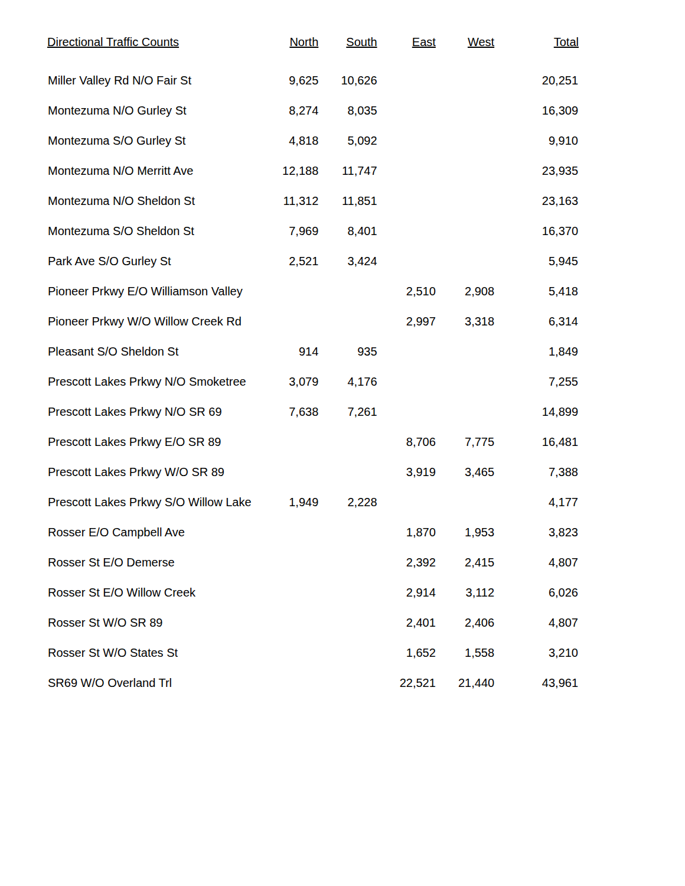| Directional Traffic Counts | North | South | East | West | Total |
| --- | --- | --- | --- | --- | --- |
| Miller Valley Rd N/O Fair St | 9,625 | 10,626 | | | 20,251 |
| Montezuma N/O Gurley St | 8,274 | 8,035 | | | 16,309 |
| Montezuma S/O Gurley St | 4,818 | 5,092 | | | 9,910 |
| Montezuma N/O Merritt Ave | 12,188 | 11,747 | | | 23,935 |
| Montezuma N/O Sheldon St | 11,312 | 11,851 | | | 23,163 |
| Montezuma S/O Sheldon St | 7,969 | 8,401 | | | 16,370 |
| Park Ave S/O Gurley St | 2,521 | 3,424 | | | 5,945 |
| Pioneer Prkwy E/O Williamson Valley | | | 2,510 | 2,908 | 5,418 |
| Pioneer Prkwy W/O Willow Creek Rd | | | 2,997 | 3,318 | 6,314 |
| Pleasant S/O Sheldon St | 914 | 935 | | | 1,849 |
| Prescott Lakes Prkwy N/O Smoketree | 3,079 | 4,176 | | | 7,255 |
| Prescott Lakes Prkwy N/O SR 69 | 7,638 | 7,261 | | | 14,899 |
| Prescott Lakes Prkwy E/O SR 89 | | | 8,706 | 7,775 | 16,481 |
| Prescott Lakes Prkwy W/O SR 89 | | | 3,919 | 3,465 | 7,388 |
| Prescott Lakes Prkwy S/O Willow Lake | 1,949 | 2,228 | | | 4,177 |
| Rosser E/O Campbell Ave | | | 1,870 | 1,953 | 3,823 |
| Rosser St E/O Demerse | | | 2,392 | 2,415 | 4,807 |
| Rosser St E/O Willow Creek | | | 2,914 | 3,112 | 6,026 |
| Rosser St W/O SR 89 | | | 2,401 | 2,406 | 4,807 |
| Rosser St W/O States St | | | 1,652 | 1,558 | 3,210 |
| SR69 W/O Overland Trl | | | 22,521 | 21,440 | 43,961 |